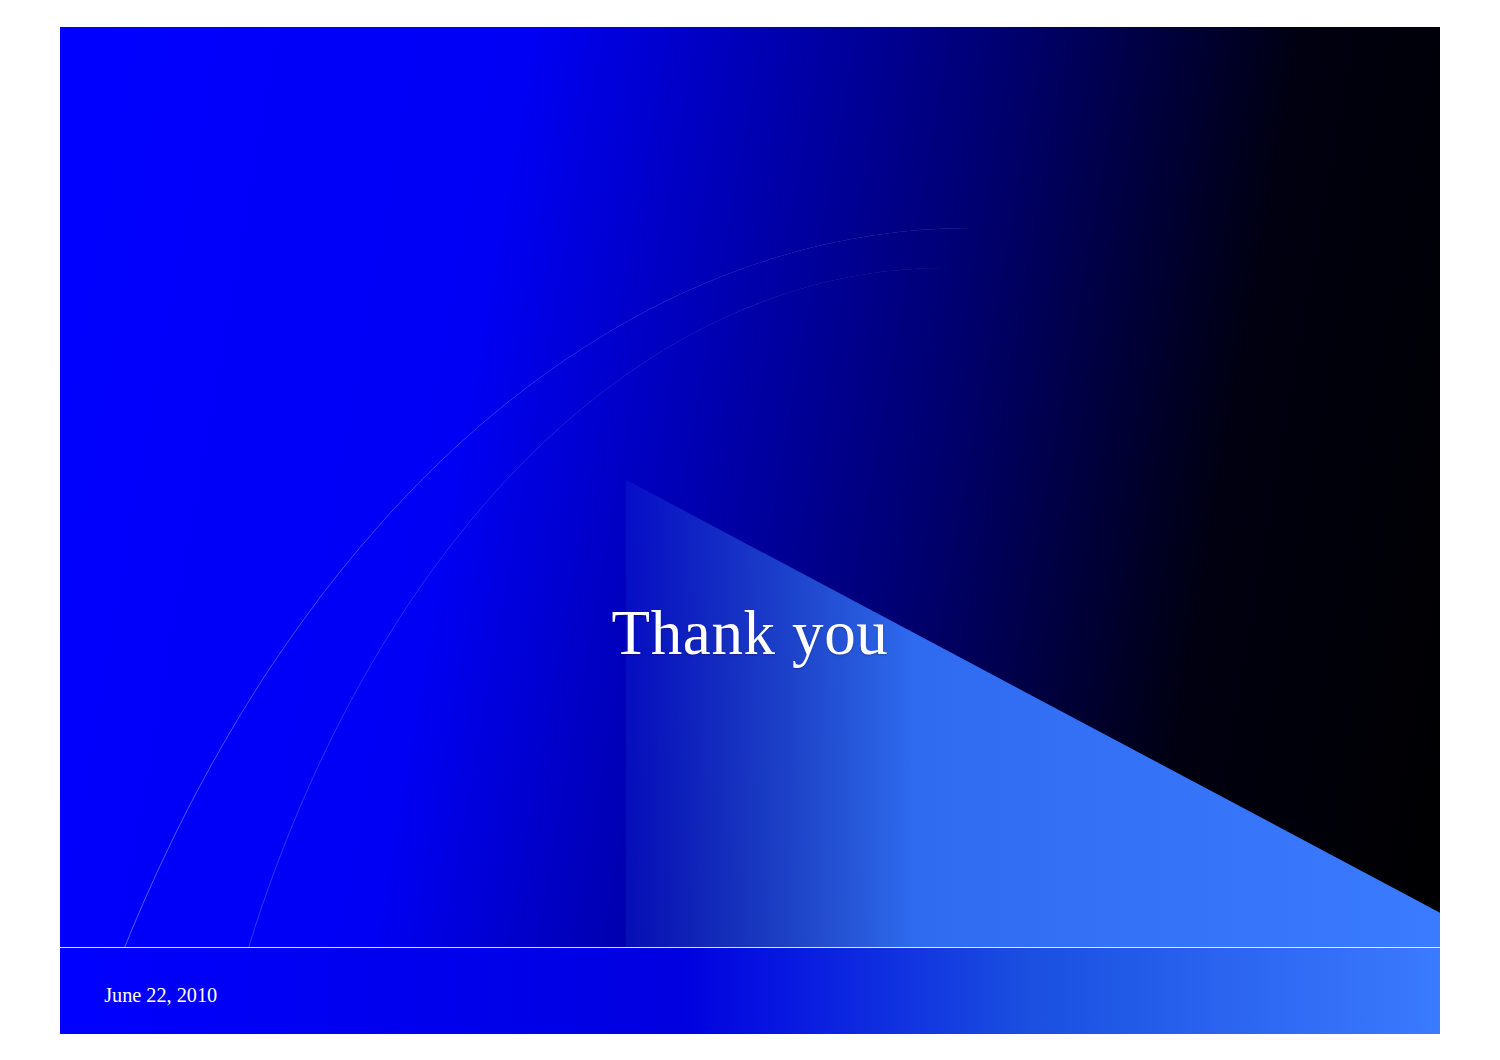Thank you
June 22, 2010